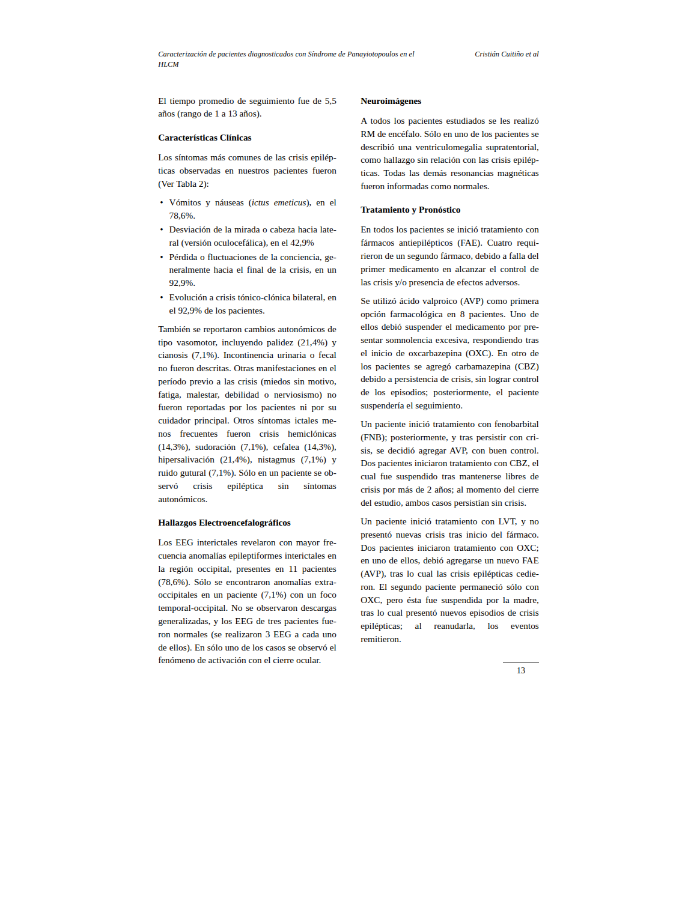Caracterización de pacientes diagnosticados con Síndrome de Panayiotopoulos en el HLCM
Cristián Cuitiño et al
El tiempo promedio de seguimiento fue de 5,5 años (rango de 1 a 13 años).
Características Clínicas
Los síntomas más comunes de las crisis epilépticas observadas en nuestros pacientes fueron (Ver Tabla 2):
Vómitos y náuseas (ictus emeticus), en el 78,6%.
Desviación de la mirada o cabeza hacia lateral (versión oculocefálica), en el 42,9%
Pérdida o fluctuaciones de la conciencia, generalmente hacia el final de la crisis, en un 92,9%.
Evolución a crisis tónico-clónica bilateral, en el 92,9% de los pacientes.
También se reportaron cambios autonómicos de tipo vasomotor, incluyendo palidez (21,4%) y cianosis (7,1%). Incontinencia urinaria o fecal no fueron descritas. Otras manifestaciones en el período previo a las crisis (miedos sin motivo, fatiga, malestar, debilidad o nerviosismo) no fueron reportadas por los pacientes ni por su cuidador principal. Otros síntomas ictales menos frecuentes fueron crisis hemiclónicas (14,3%), sudoración (7,1%), cefalea (14,3%), hipersalivación (21,4%), nistagmus (7,1%) y ruido gutural (7,1%). Sólo en un paciente se observó crisis epiléptica sin síntomas autonómicos.
Hallazgos Electroencefalográficos
Los EEG interictales revelaron con mayor frecuencia anomalías epileptiformes interictales en la región occipital, presentes en 11 pacientes (78,6%). Sólo se encontraron anomalías extra-occipitales en un paciente (7,1%) con un foco temporal-occipital. No se observaron descargas generalizadas, y los EEG de tres pacientes fueron normales (se realizaron 3 EEG a cada uno de ellos). En sólo uno de los casos se observó el fenómeno de activación con el cierre ocular.
Neuroimágenes
A todos los pacientes estudiados se les realizó RM de encéfalo. Sólo en uno de los pacientes se describió una ventriculomegalia supratentorial, como hallazgo sin relación con las crisis epilépticas. Todas las demás resonancias magnéticas fueron informadas como normales.
Tratamiento y Pronóstico
En todos los pacientes se inició tratamiento con fármacos antiepilépticos (FAE). Cuatro requirieron de un segundo fármaco, debido a falla del primer medicamento en alcanzar el control de las crisis y/o presencia de efectos adversos.
Se utilizó ácido valproico (AVP) como primera opción farmacológica en 8 pacientes. Uno de ellos debió suspender el medicamento por presentar somnolencia excesiva, respondiendo tras el inicio de oxcarbazepina (OXC). En otro de los pacientes se agregó carbamazepina (CBZ) debido a persistencia de crisis, sin lograr control de los episodios; posteriormente, el paciente suspendería el seguimiento.
Un paciente inició tratamiento con fenobarbital (FNB); posteriormente, y tras persistir con crisis, se decidió agregar AVP, con buen control. Dos pacientes iniciaron tratamiento con CBZ, el cual fue suspendido tras mantenerse libres de crisis por más de 2 años; al momento del cierre del estudio, ambos casos persistían sin crisis.
Un paciente inició tratamiento con LVT, y no presentó nuevas crisis tras inicio del fármaco. Dos pacientes iniciaron tratamiento con OXC; en uno de ellos, debió agregarse un nuevo FAE (AVP), tras lo cual las crisis epilépticas cedieron. El segundo paciente permaneció sólo con OXC, pero ésta fue suspendida por la madre, tras lo cual presentó nuevos episodios de crisis epilépticas; al reanudarla, los eventos remitieron.
13